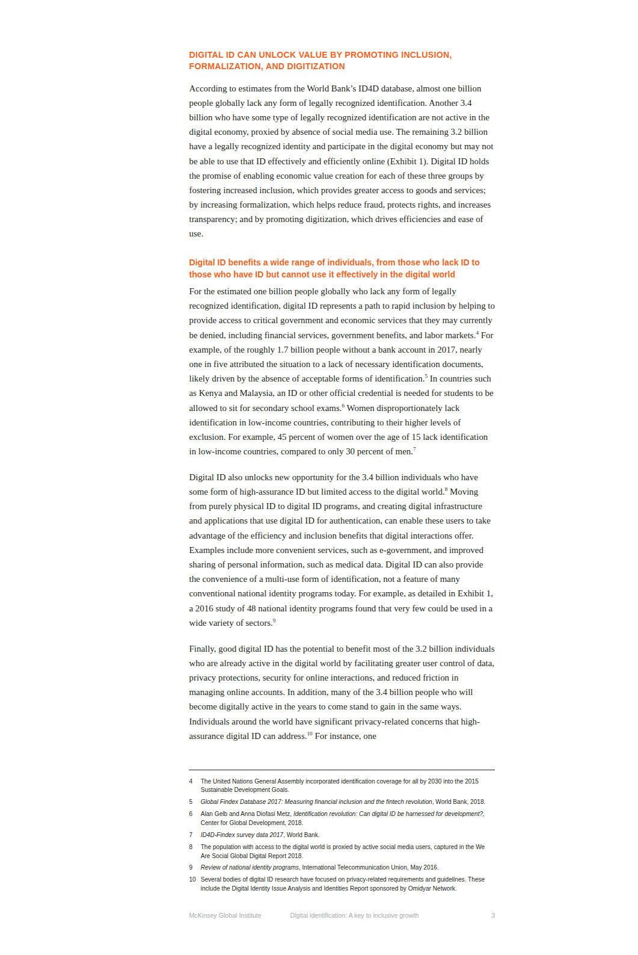Digital ID can unlock value by promoting inclusion,
formalization, and digitization
According to estimates from the World Bank’s ID4D database, almost one billion people globally lack any form of legally recognized identification. Another 3.4 billion who have some type of legally recognized identification are not active in the digital economy, proxied by absence of social media use. The remaining 3.2 billion have a legally recognized identity and participate in the digital economy but may not be able to use that ID effectively and efficiently online (Exhibit 1). Digital ID holds the promise of enabling economic value creation for each of these three groups by fostering increased inclusion, which provides greater access to goods and services; by increasing formalization, which helps reduce fraud, protects rights, and increases transparency; and by promoting digitization, which drives efficiencies and ease of use.
Digital ID benefits a wide range of individuals, from those who lack ID to those who have ID but cannot use it effectively in the digital world
For the estimated one billion people globally who lack any form of legally recognized identification, digital ID represents a path to rapid inclusion by helping to provide access to critical government and economic services that they may currently be denied, including financial services, government benefits, and labor markets.4 For example, of the roughly 1.7 billion people without a bank account in 2017, nearly one in five attributed the situation to a lack of necessary identification documents, likely driven by the absence of acceptable forms of identification.5 In countries such as Kenya and Malaysia, an ID or other official credential is needed for students to be allowed to sit for secondary school exams.6 Women disproportionately lack identification in low-income countries, contributing to their higher levels of exclusion. For example, 45 percent of women over the age of 15 lack identification in low-income countries, compared to only 30 percent of men.7
Digital ID also unlocks new opportunity for the 3.4 billion individuals who have some form of high-assurance ID but limited access to the digital world.8 Moving from purely physical ID to digital ID programs, and creating digital infrastructure and applications that use digital ID for authentication, can enable these users to take advantage of the efficiency and inclusion benefits that digital interactions offer. Examples include more convenient services, such as e-government, and improved sharing of personal information, such as medical data. Digital ID can also provide the convenience of a multi-use form of identification, not a feature of many conventional national identity programs today. For example, as detailed in Exhibit 1, a 2016 study of 48 national identity programs found that very few could be used in a wide variety of sectors.9
Finally, good digital ID has the potential to benefit most of the 3.2 billion individuals who are already active in the digital world by facilitating greater user control of data, privacy protections, security for online interactions, and reduced friction in managing online accounts. In addition, many of the 3.4 billion people who will become digitally active in the years to come stand to gain in the same ways. Individuals around the world have significant privacy-related concerns that high-assurance digital ID can address.10 For instance, one
4
The United Nations General Assembly incorporated identification coverage for all by 2030 into the 2015 Sustainable Development Goals.
5
Global Findex Database 2017: Measuring financial inclusion and the fintech revolution, World Bank, 2018.
6
Alan Gelb and Anna Diofasi Metz, Identification revolution: Can digital ID be harnessed for development?, Center for Global Development, 2018.
7
ID4D-Findex survey data 2017, World Bank.
8
The population with access to the digital world is proxied by active social media users, captured in the We Are Social Global Digital Report 2018.
9
Review of national identity programs, International Telecommunication Union, May 2016.
10
Several bodies of digital ID research have focused on privacy-related requirements and guidelines. These include the Digital Identity Issue Analysis and Identities Report sponsored by Omidyar Network.
McKinsey Global Institute
Digital identification: A key to inclusive growth
3